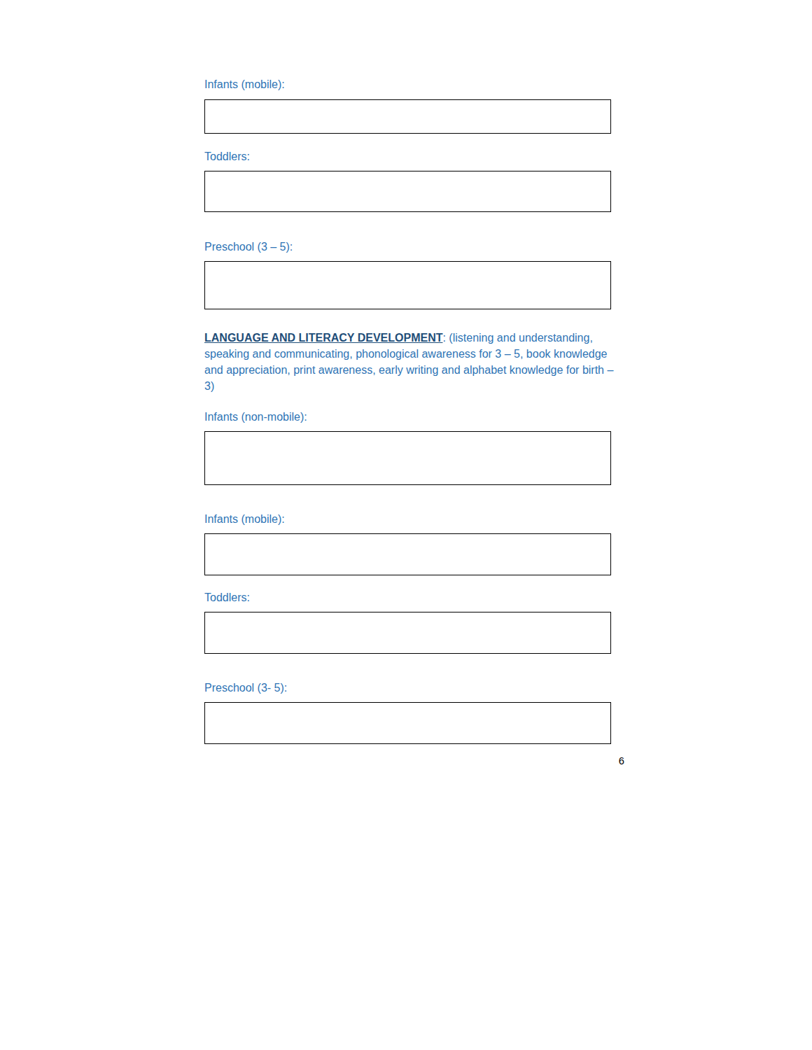Infants (mobile):
Toddlers:
Preschool (3 – 5):
LANGUAGE AND LITERACY DEVELOPMENT: (listening and understanding, speaking and communicating, phonological awareness for 3 – 5, book knowledge and appreciation, print awareness, early writing and alphabet knowledge for birth – 3)
Infants (non-mobile):
Infants (mobile):
Toddlers:
Preschool (3- 5):
6